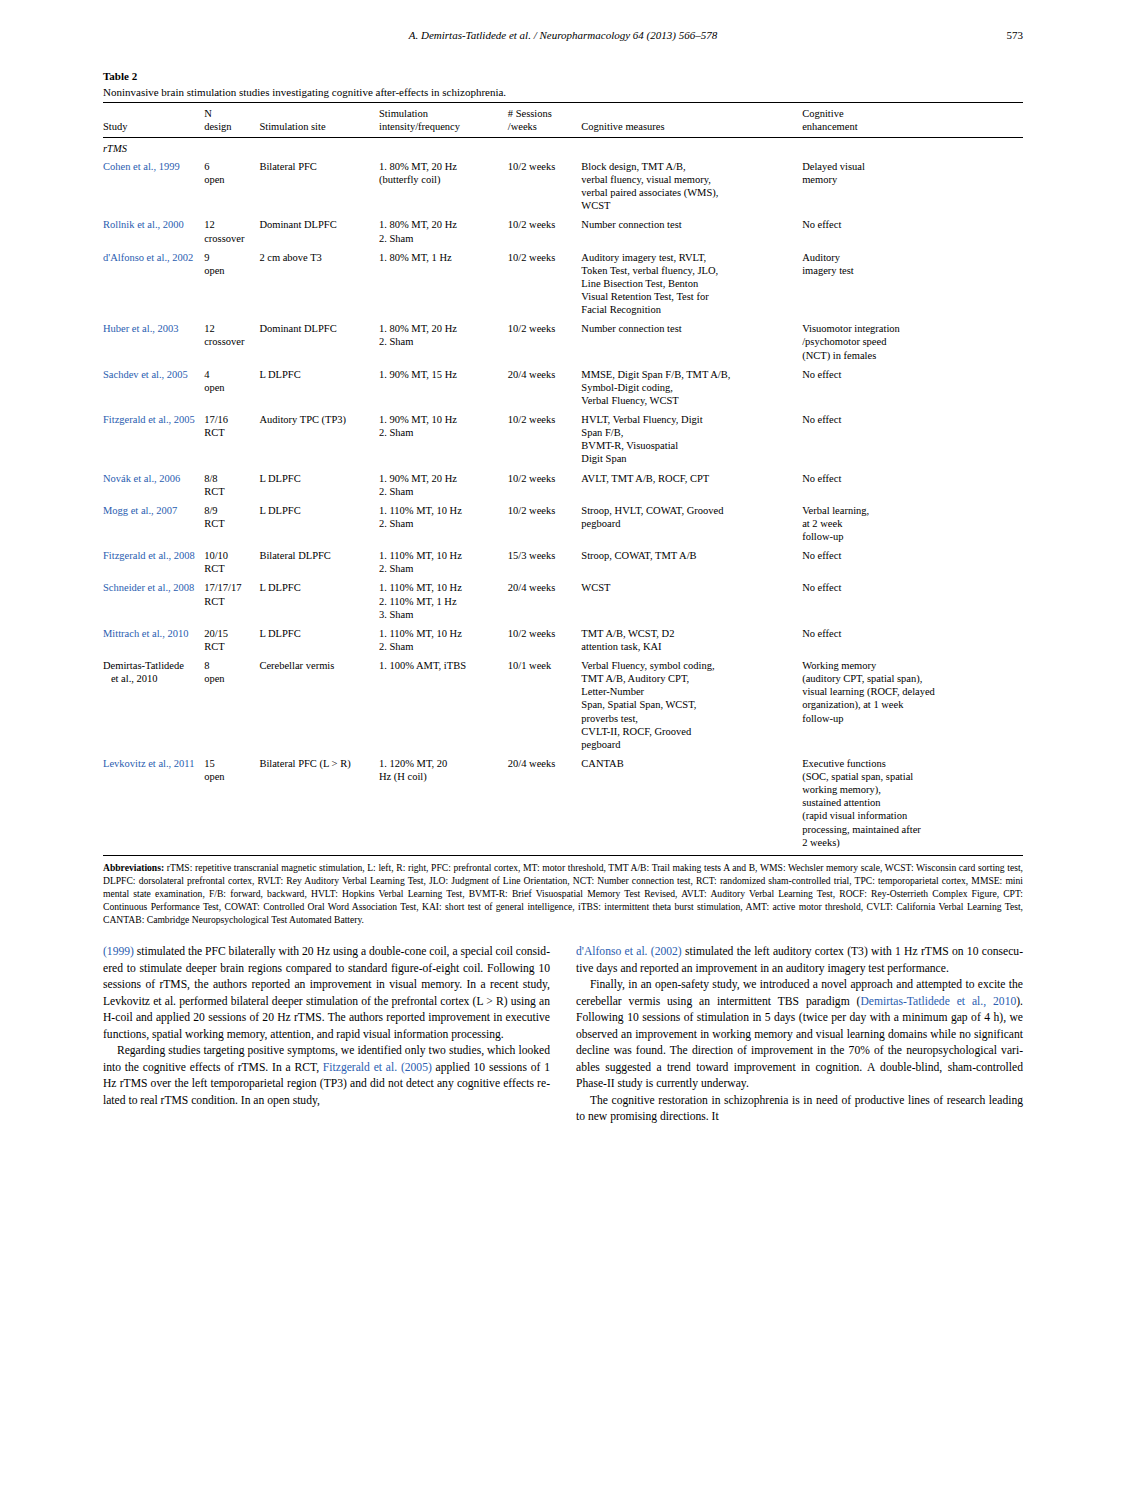A. Demirtas-Tatlidede et al. / Neuropharmacology 64 (2013) 566–578 573
Table 2 Noninvasive brain stimulation studies investigating cognitive after-effects in schizophrenia.
| Study | N design | Stimulation site | Stimulation intensity/frequency | # Sessions /weeks | Cognitive measures | Cognitive enhancement |
| --- | --- | --- | --- | --- | --- | --- |
| rTMS |
| Cohen et al., 1999 | 6 open | Bilateral PFC | 1. 80% MT, 20 Hz (butterfly coil) | 10/2 weeks | Block design, TMT A/B, verbal fluency, visual memory, verbal paired associates (WMS), WCST | Delayed visual memory |
| Rollnik et al., 2000 | 12 crossover | Dominant DLPFC | 1. 80% MT, 20 Hz 2. Sham | 10/2 weeks | Number connection test | No effect |
| d'Alfonso et al., 2002 | 9 open | 2 cm above T3 | 1. 80% MT, 1 Hz | 10/2 weeks | Auditory imagery test, RVLT, Token Test, verbal fluency, JLO, Line Bisection Test, Benton Visual Retention Test, Test for Facial Recognition | Auditory imagery test |
| Huber et al., 2003 | 12 crossover | Dominant DLPFC | 1. 80% MT, 20 Hz 2. Sham | 10/2 weeks | Number connection test | Visuomotor integration /psychomotor speed (NCT) in females |
| Sachdev et al., 2005 | 4 open | L DLPFC | 1. 90% MT, 15 Hz | 20/4 weeks | MMSE, Digit Span F/B, TMT A/B, Symbol-Digit coding, Verbal Fluency, WCST | No effect |
| Fitzgerald et al., 2005 | 17/16 RCT | Auditory TPC (TP3) | 1. 90% MT, 10 Hz 2. Sham | 10/2 weeks | HVLT, Verbal Fluency, Digit Span F/B, BVMT-R, Visuospatial Digit Span | No effect |
| Novák et al., 2006 | 8/8 RCT | L DLPFC | 1. 90% MT, 20 Hz 2. Sham | 10/2 weeks | AVLT, TMT A/B, ROCF, CPT | No effect |
| Mogg et al., 2007 | 8/9 RCT | L DLPFC | 1. 110% MT, 10 Hz 2. Sham | 10/2 weeks | Stroop, HVLT, COWAT, Grooved pegboard | Verbal learning, at 2 week follow-up |
| Fitzgerald et al., 2008 | 10/10 RCT | Bilateral DLPFC | 1. 110% MT, 10 Hz 2. Sham | 15/3 weeks | Stroop, COWAT, TMT A/B | No effect |
| Schneider et al., 2008 | 17/17/17 RCT | L DLPFC | 1. 110% MT, 10 Hz 2. 110% MT, 1 Hz 3. Sham | 20/4 weeks | WCST | No effect |
| Mittrach et al., 2010 | 20/15 RCT | L DLPFC | 1. 110% MT, 10 Hz 2. Sham | 10/2 weeks | TMT A/B, WCST, D2 attention task, KAI | No effect |
| Demirtas-Tatlidede et al., 2010 | 8 open | Cerebellar vermis | 1. 100% AMT, iTBS | 10/1 week | Verbal Fluency, symbol coding, TMT A/B, Auditory CPT, Letter-Number Span, Spatial Span, WCST, proverbs test, CVLT-II, ROCF, Grooved pegboard | Working memory (auditory CPT, spatial span), visual learning (ROCF, delayed organization), at 1 week follow-up |
| Levkovitz et al., 2011 | 15 open | Bilateral PFC (L > R) | 1. 120% MT, 20 Hz (H coil) | 20/4 weeks | CANTAB | Executive functions (SOC, spatial span, spatial working memory), sustained attention (rapid visual information processing, maintained after 2 weeks) |
Abbreviations: rTMS: repetitive transcranial magnetic stimulation, L: left, R: right, PFC: prefrontal cortex, MT: motor threshold, TMT A/B: Trail making tests A and B, WMS: Wechsler memory scale, WCST: Wisconsin card sorting test, DLPFC: dorsolateral prefrontal cortex, RVLT: Rey Auditory Verbal Learning Test, JLO: Judgment of Line Orientation, NCT: Number connection test, RCT: randomized sham-controlled trial, TPC: temporoparietal cortex, MMSE: mini mental state examination, F/B: forward, backward, HVLT: Hopkins Verbal Learning Test, BVMT-R: Brief Visuospatial Memory Test Revised, AVLT: Auditory Verbal Learning Test, ROCF: Rey-Osterrieth Complex Figure, CPT: Continuous Performance Test, COWAT: Controlled Oral Word Association Test, KAI: short test of general intelligence, iTBS: intermittent theta burst stimulation, AMT: active motor threshold, CVLT: California Verbal Learning Test, CANTAB: Cambridge Neuropsychological Test Automated Battery.
(1999) stimulated the PFC bilaterally with 20 Hz using a double-cone coil, a special coil considered to stimulate deeper brain regions compared to standard figure-of-eight coil. Following 10 sessions of rTMS, the authors reported an improvement in visual memory. In a recent study, Levkovitz et al. performed bilateral deeper stimulation of the prefrontal cortex (L > R) using an H-coil and applied 20 sessions of 20 Hz rTMS. The authors reported improvement in executive functions, spatial working memory, attention, and rapid visual information processing.
Regarding studies targeting positive symptoms, we identified only two studies, which looked into the cognitive effects of rTMS. In a RCT, Fitzgerald et al. (2005) applied 10 sessions of 1 Hz rTMS over the left temporoparietal region (TP3) and did not detect any cognitive effects related to real rTMS condition. In an open study,
d'Alfonso et al. (2002) stimulated the left auditory cortex (T3) with 1 Hz rTMS on 10 consecutive days and reported an improvement in an auditory imagery test performance.
Finally, in an open-safety study, we introduced a novel approach and attempted to excite the cerebellar vermis using an intermittent TBS paradigm (Demirtas-Tatlidede et al., 2010). Following 10 sessions of stimulation in 5 days (twice per day with a minimum gap of 4 h), we observed an improvement in working memory and visual learning domains while no significant decline was found. The direction of improvement in the 70% of the neuropsychological variables suggested a trend toward improvement in cognition. A double-blind, sham-controlled Phase-II study is currently underway.
The cognitive restoration in schizophrenia is in need of productive lines of research leading to new promising directions. It